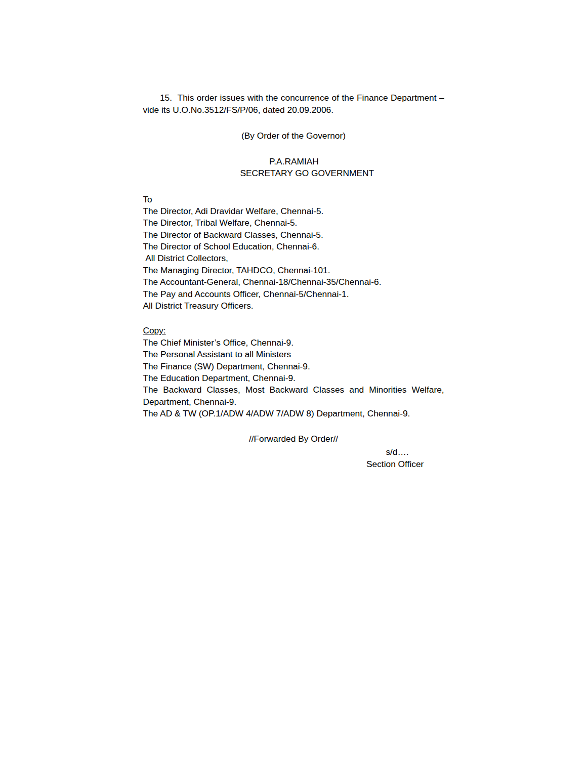15. This order issues with the concurrence of the Finance Department – vide its U.O.No.3512/FS/P/06, dated 20.09.2006.
(By Order of the Governor)
P.A.RAMIAH
SECRETARY GO GOVERNMENT
To
The Director, Adi Dravidar Welfare, Chennai-5.
The Director, Tribal Welfare, Chennai-5.
The Director of Backward Classes, Chennai-5.
The Director of School Education, Chennai-6.
All District Collectors,
The Managing Director, TAHDCO, Chennai-101.
The Accountant-General, Chennai-18/Chennai-35/Chennai-6.
The Pay and Accounts Officer, Chennai-5/Chennai-1.
All District Treasury Officers.
Copy:
The Chief Minister’s Office, Chennai-9.
The Personal Assistant to all Ministers
The Finance (SW) Department, Chennai-9.
The Education Department, Chennai-9.
The Backward Classes, Most Backward Classes and Minorities Welfare, Department, Chennai-9.
The AD & TW (OP.1/ADW 4/ADW 7/ADW 8) Department, Chennai-9.
//Forwarded By Order//
s/d….
Section Officer